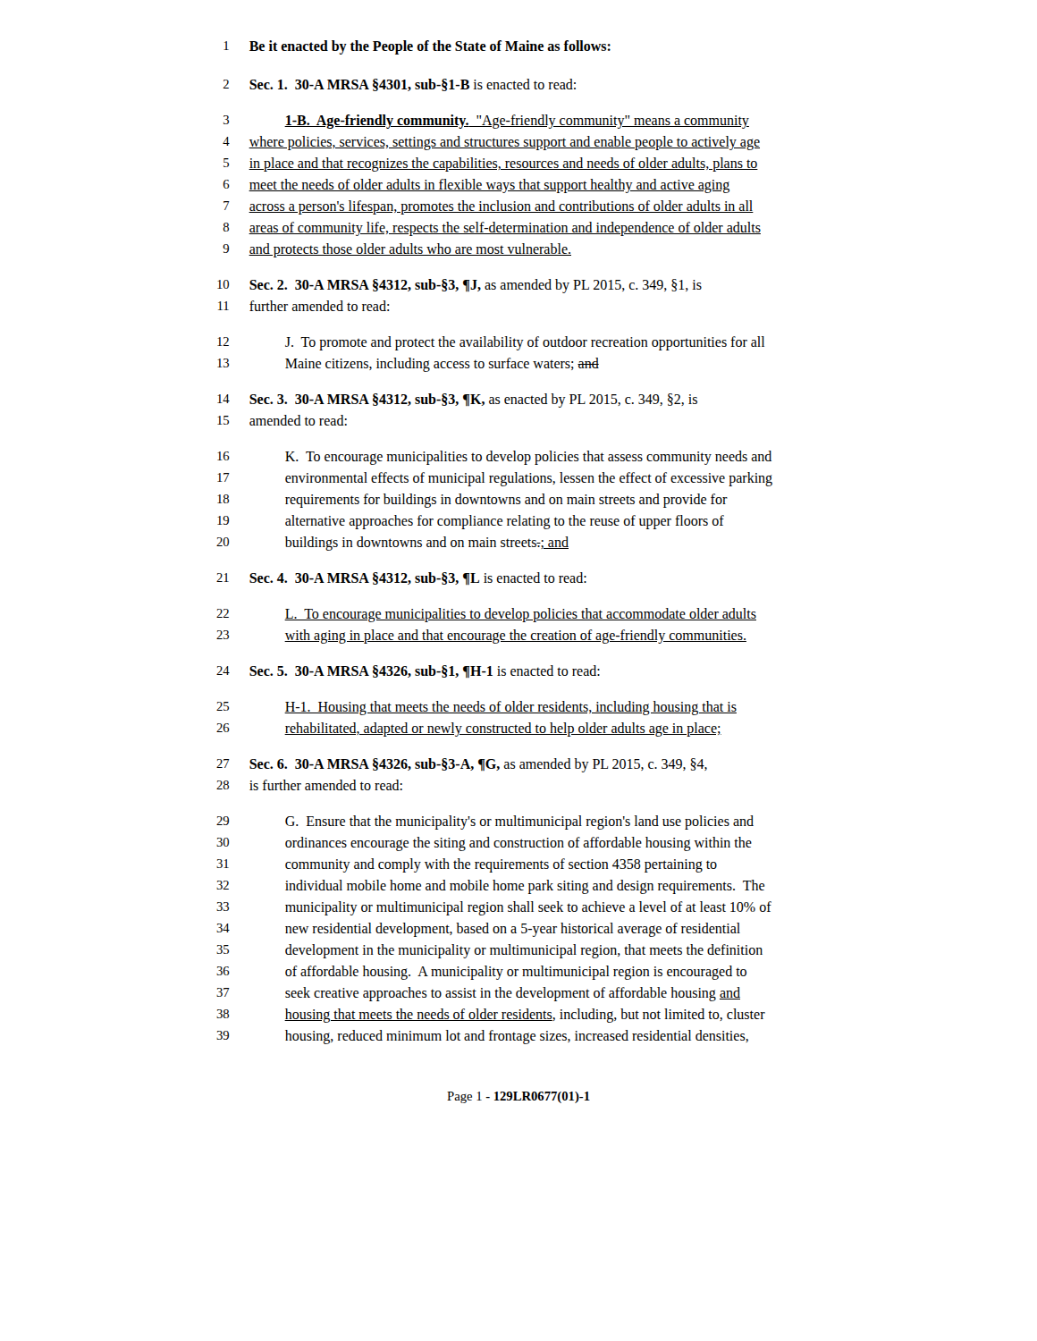1
Be it enacted by the People of the State of Maine as follows:
2
Sec. 1. 30-A MRSA §4301, sub-§1-B is enacted to read:
3
1-B. Age-friendly community. "Age-friendly community" means a community
4
where policies, services, settings and structures support and enable people to actively age
5
in place and that recognizes the capabilities, resources and needs of older adults, plans to
6
meet the needs of older adults in flexible ways that support healthy and active aging
7
across a person's lifespan, promotes the inclusion and contributions of older adults in all
8
areas of community life, respects the self-determination and independence of older adults
9
and protects those older adults who are most vulnerable.
10
Sec. 2. 30-A MRSA §4312, sub-§3, ¶J, as amended by PL 2015, c. 349, §1, is
11
further amended to read:
12
J. To promote and protect the availability of outdoor recreation opportunities for all
13
Maine citizens, including access to surface waters; and
14
Sec. 3. 30-A MRSA §4312, sub-§3, ¶K, as enacted by PL 2015, c. 349, §2, is
15
amended to read:
16
K. To encourage municipalities to develop policies that assess community needs and
17
environmental effects of municipal regulations, lessen the effect of excessive parking
18
requirements for buildings in downtowns and on main streets and provide for
19
alternative approaches for compliance relating to the reuse of upper floors of
20
buildings in downtowns and on main streets.; and
21
Sec. 4. 30-A MRSA §4312, sub-§3, ¶L is enacted to read:
22
L. To encourage municipalities to develop policies that accommodate older adults
23
with aging in place and that encourage the creation of age-friendly communities.
24
Sec. 5. 30-A MRSA §4326, sub-§1, ¶H-1 is enacted to read:
25
H-1. Housing that meets the needs of older residents, including housing that is
26
rehabilitated, adapted or newly constructed to help older adults age in place;
27
Sec. 6. 30-A MRSA §4326, sub-§3-A, ¶G, as amended by PL 2015, c. 349, §4,
28
is further amended to read:
29
G. Ensure that the municipality's or multimunicipal region's land use policies and
30
ordinances encourage the siting and construction of affordable housing within the
31
community and comply with the requirements of section 4358 pertaining to
32
individual mobile home and mobile home park siting and design requirements. The
33
municipality or multimunicipal region shall seek to achieve a level of at least 10% of
34
new residential development, based on a 5-year historical average of residential
35
development in the municipality or multimunicipal region, that meets the definition
36
of affordable housing. A municipality or multimunicipal region is encouraged to
37
seek creative approaches to assist in the development of affordable housing and
38
housing that meets the needs of older residents, including, but not limited to, cluster
39
housing, reduced minimum lot and frontage sizes, increased residential densities,
Page 1 - 129LR0677(01)-1